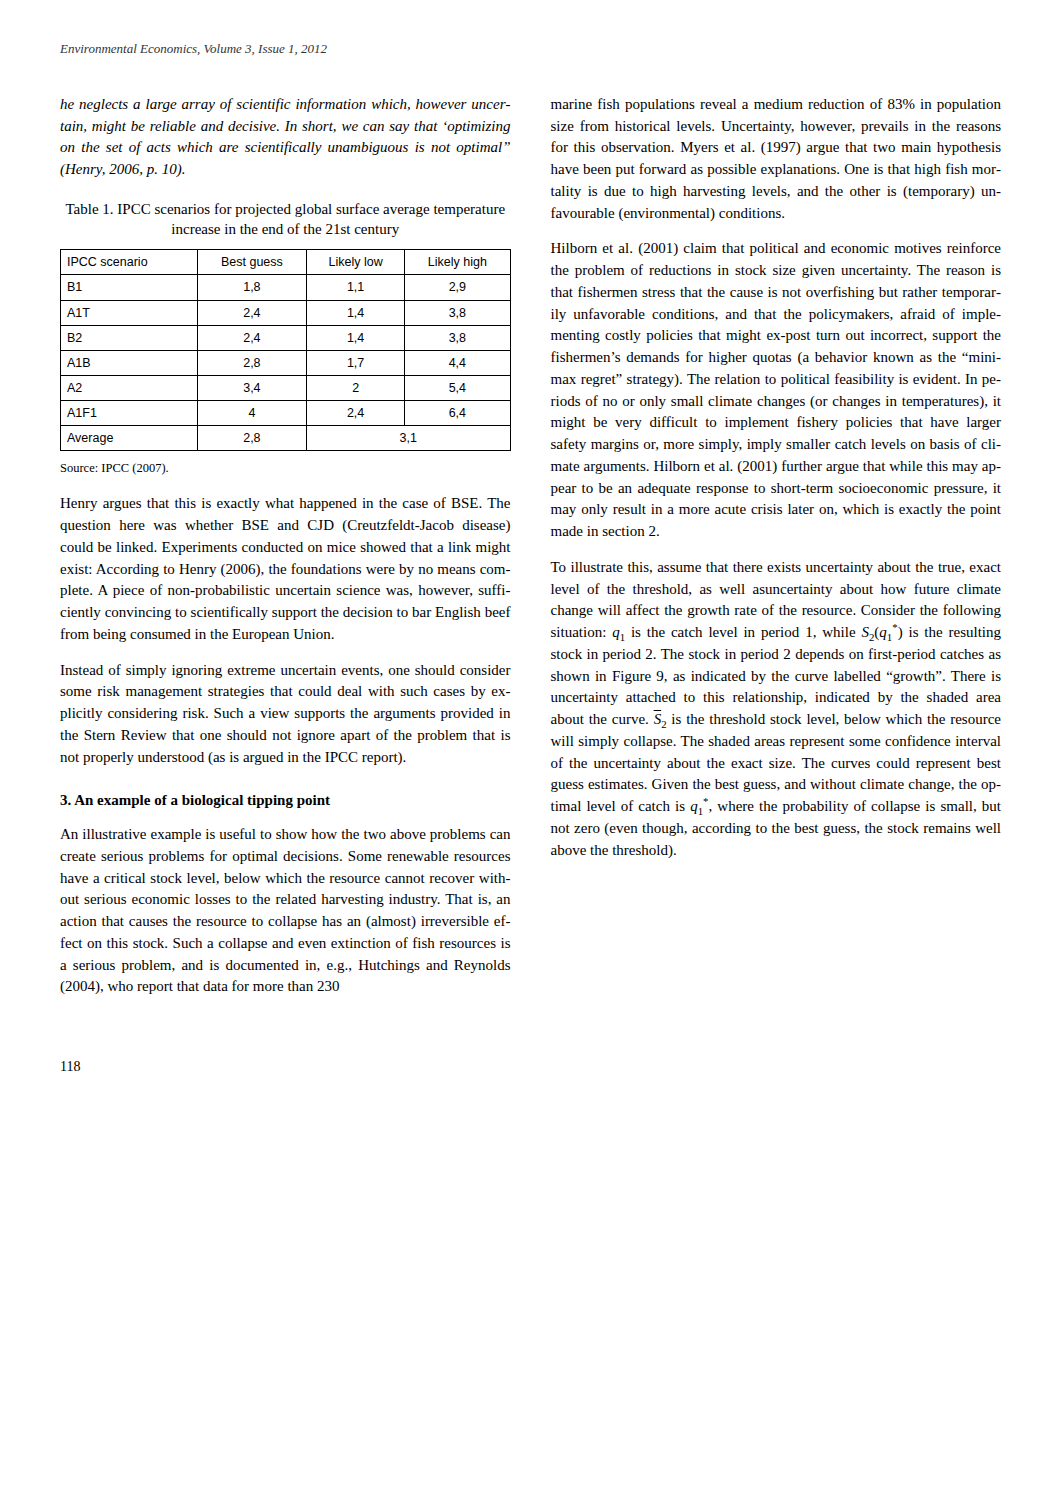Environmental Economics, Volume 3, Issue 1, 2012
he neglects a large array of scientific information which, however uncertain, might be reliable and decisive. In short, we can say that ‘optimizing on the set of acts which are scientifically unambiguous is not optimal” (Henry, 2006, p. 10).
Table 1. IPCC scenarios for projected global surface average temperature increase in the end of the 21st century
| IPCC scenario | Best guess | Likely low | Likely high |
| --- | --- | --- | --- |
| B1 | 1,8 | 1,1 | 2,9 |
| A1T | 2,4 | 1,4 | 3,8 |
| B2 | 2,4 | 1,4 | 3,8 |
| A1B | 2,8 | 1,7 | 4,4 |
| A2 | 3,4 | 2 | 5,4 |
| A1F1 | 4 | 2,4 | 6,4 |
| Average | 2,8 | 3,1 |
Source: IPCC (2007).
Henry argues that this is exactly what happened in the case of BSE. The question here was whether BSE and CJD (Creutzfeldt-Jacob disease) could be linked. Experiments conducted on mice showed that a link might exist: According to Henry (2006), the foundations were by no means complete. A piece of non-probabilistic uncertain science was, however, sufficiently convincing to scientifically support the decision to bar English beef from being consumed in the European Union.
Instead of simply ignoring extreme uncertain events, one should consider some risk management strategies that could deal with such cases by explicitly considering risk. Such a view supports the arguments provided in the Stern Review that one should not ignore apart of the problem that is not properly understood (as is argued in the IPCC report).
3. An example of a biological tipping point
An illustrative example is useful to show how the two above problems can create serious problems for optimal decisions. Some renewable resources have a critical stock level, below which the resource cannot recover without serious economic losses to the related harvesting industry. That is, an action that causes the resource to collapse has an (almost) irreversible effect on this stock. Such a collapse and even extinction of fish resources is a serious problem, and is documented in, e.g., Hutchings and Reynolds (2004), who report that data for more than 230
marine fish populations reveal a medium reduction of 83% in population size from historical levels. Uncertainty, however, prevails in the reasons for this observation. Myers et al. (1997) argue that two main hypothesis have been put forward as possible explanations. One is that high fish mortality is due to high harvesting levels, and the other is (temporary) unfavourable (environmental) conditions.
Hilborn et al. (2001) claim that political and economic motives reinforce the problem of reductions in stock size given uncertainty. The reason is that fishermen stress that the cause is not overfishing but rather temporarily unfavorable conditions, and that the policymakers, afraid of implementing costly policies that might ex-post turn out incorrect, support the fishermen’s demands for higher quotas (a behavior known as the “minimax regret” strategy). The relation to political feasibility is evident. In periods of no or only small climate changes (or changes in temperatures), it might be very difficult to implement fishery policies that have larger safety margins or, more simply, imply smaller catch levels on basis of climate arguments. Hilborn et al. (2001) further argue that while this may appear to be an adequate response to short-term socioeconomic pressure, it may only result in a more acute crisis later on, which is exactly the point made in section 2.
To illustrate this, assume that there exists uncertainty about the true, exact level of the threshold, as well asuncertainty about how future climate change will affect the growth rate of the resource. Consider the following situation: q1 is the catch level in period 1, while S2(q1*) is the resulting stock in period 2. The stock in period 2 depends on first-period catches as shown in Figure 9, as indicated by the curve labelled “growth”. There is uncertainty attached to this relationship, indicated by the shaded area about the curve. S2 is the threshold stock level, below which the resource will simply collapse. The shaded areas represent some confidence interval of the uncertainty about the exact size. The curves could represent best guess estimates. Given the best guess, and without climate change, the optimal level of catch is q1*, where the probability of collapse is small, but not zero (even though, according to the best guess, the stock remains well above the threshold).
118